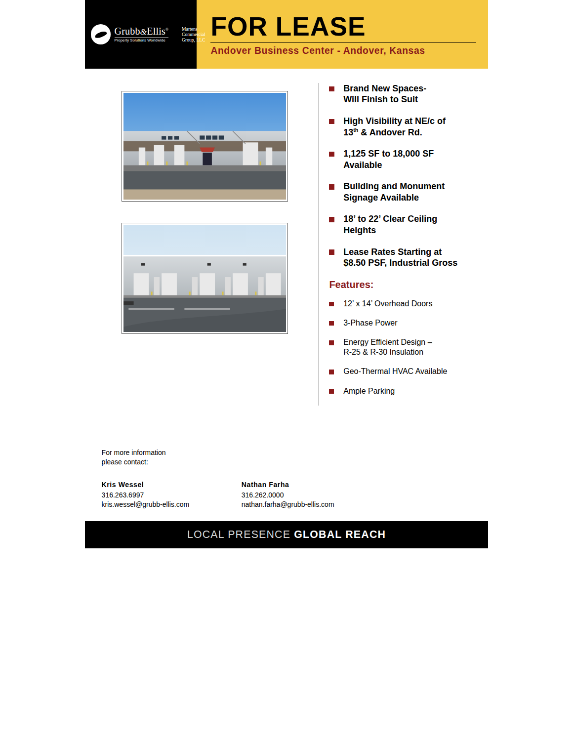Grubb&Ellis®
Property Solutions Worldwide
Martens
Commercial
Group, LLC
FOR LEASE
Andover Business Center - Andover, Kansas
Brand New Spaces-
Will Finish to Suit
High Visibility at NE/c of
13th & Andover Rd.
1,125 SF to 18,000 SF
Available
Building and Monument
Signage Available
18’ to 22’ Clear Ceiling
Heights
Lease Rates Starting at
$8.50 PSF, Industrial Gross
Features:
12’ x 14’ Overhead Doors
3-Phase Power
Energy Efficient Design –
R-25 & R-30 Insulation
Geo-Thermal HVAC Available
Ample Parking
For more information
please contact:
Kris Wessel
316.263.6997
kris.wessel@grubb-ellis.com
Nathan Farha
316.262.0000
nathan.farha@grubb-ellis.com
LOCAL PRESENCE GLOBAL REACH